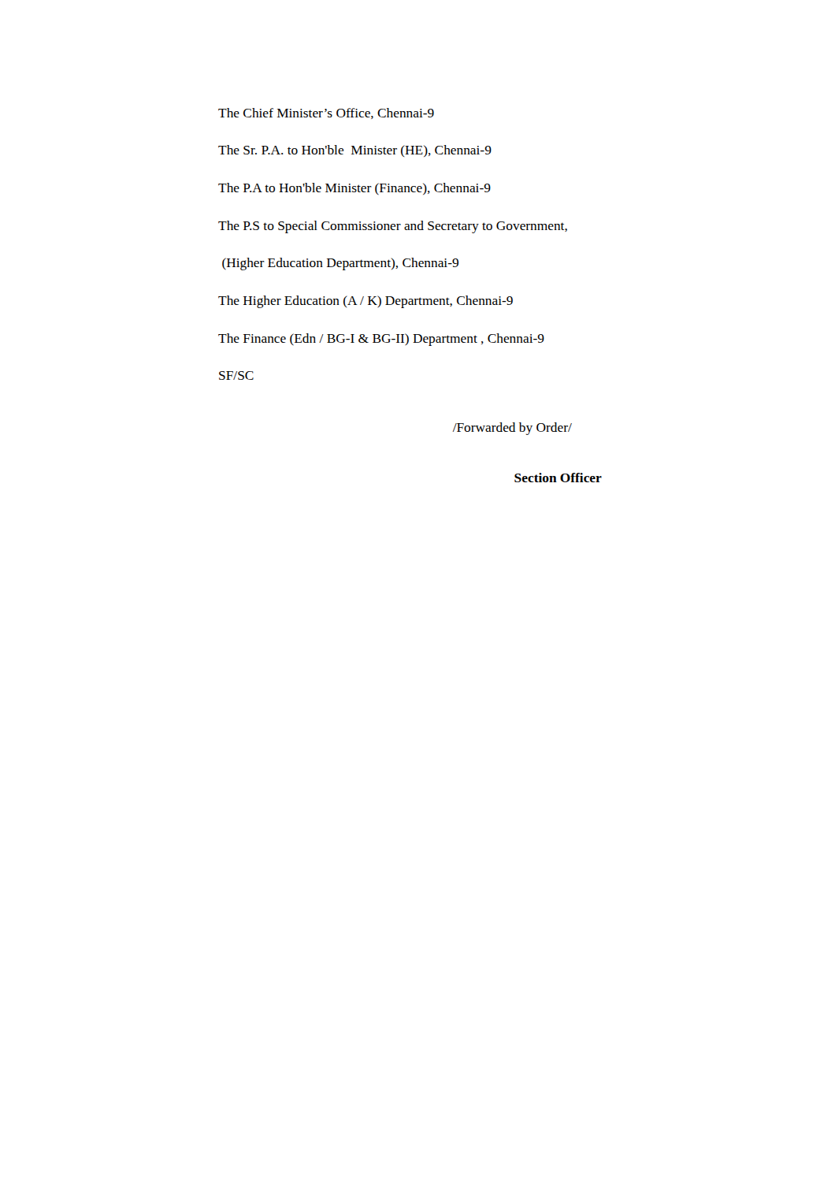The Chief Minister’s Office, Chennai-9
The Sr. P.A. to Hon'ble Minister (HE), Chennai-9
The P.A to Hon'ble Minister (Finance), Chennai-9
The P.S to Special Commissioner and Secretary to Government,
(Higher Education Department), Chennai-9
The Higher Education (A / K) Department, Chennai-9
The Finance (Edn / BG-I & BG-II) Department , Chennai-9
SF/SC
/Forwarded by Order/
Section Officer